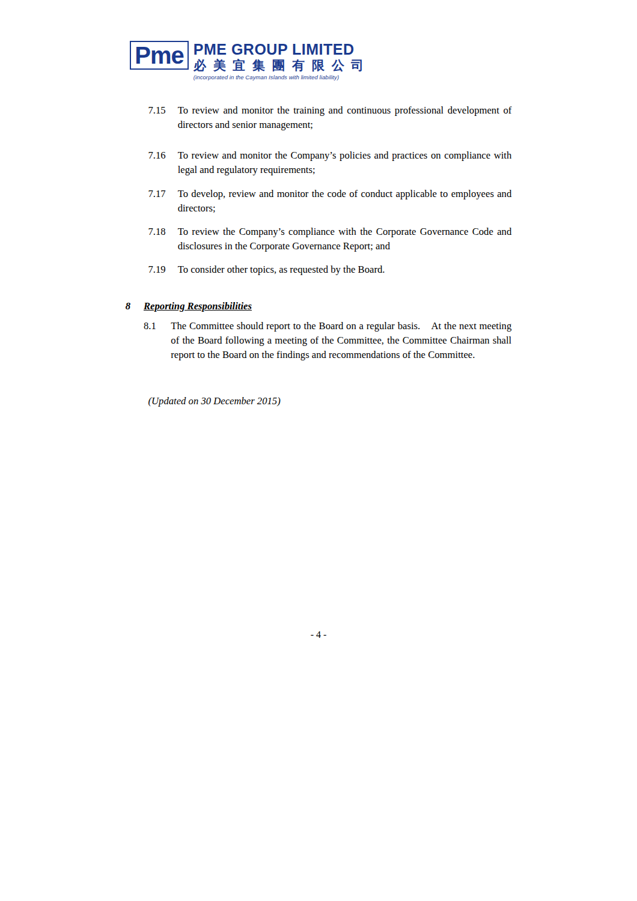Pme
PME GROUP LIMITED
必 美 宜 集 團 有 限 公 司
(incorporated in the Cayman Islands with limited liability)
7.15
To review and monitor the training and continuous professional development of directors and senior management;
7.16
To review and monitor the Company’s policies and practices on compliance with legal and regulatory requirements;
7.17
To develop, review and monitor the code of conduct applicable to employees and directors;
7.18
To review the Company’s compliance with the Corporate Governance Code and disclosures in the Corporate Governance Report; and
7.19
To consider other topics, as requested by the Board.
8
Reporting Responsibilities
8.1
The Committee should report to the Board on a regular basis. At the next meeting of the Board following a meeting of the Committee, the Committee Chairman shall report to the Board on the findings and recommendations of the Committee.
(Updated on 30 December 2015)
- 4 -